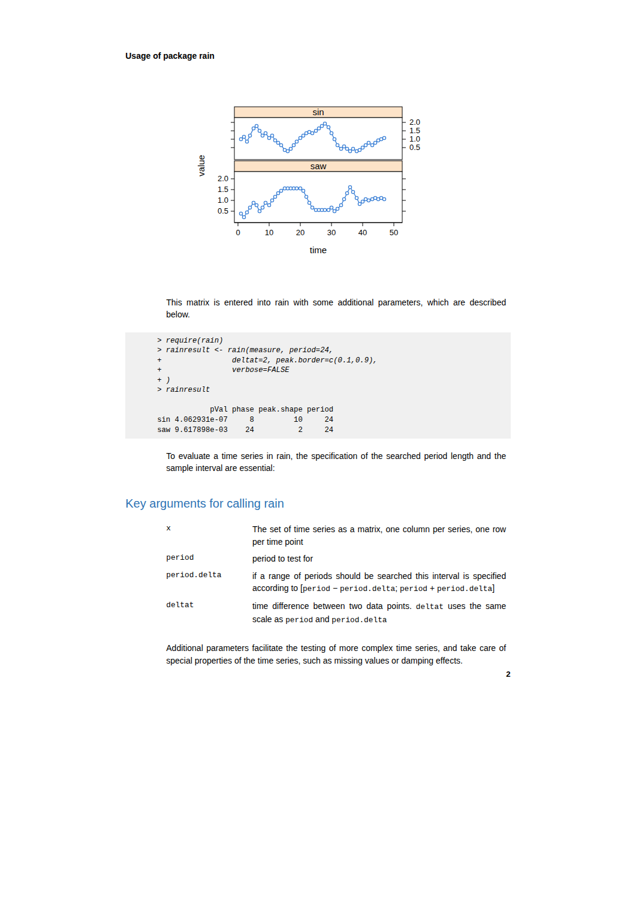Usage of package rain
sin saw 2.0 1.5 1.0 0.5 2.0 1.5 1.0 0.5 0 10 20 30 40 50 time value
This matrix is entered into rain with some additional parameters, which are described below.
> require(rain)
> rainresult <- rain(measure, period=24,
+                deltat=2, peak.border=c(0.1,0.9),
+                verbose=FALSE
+ )
> rainresult

            pVal phase peak.shape period
sin 4.062931e-07     8         10     24
saw 9.617898e-03    24          2     24
To evaluate a time series in rain, the specification of the searched period length and the sample interval are essential:
Key arguments for calling rain
| x | The set of time series as a matrix, one column per series, one row per time point |
| period | period to test for |
| period.delta | if a range of periods should be searched this interval is specified according to [ period − period.delta ; period + period.delta ] |
| deltat | time difference between two data points. deltat uses the same scale as period and period.delta |
Additional parameters facilitate the testing of more complex time series, and take care of special properties of the time series, such as missing values or damping effects.
2